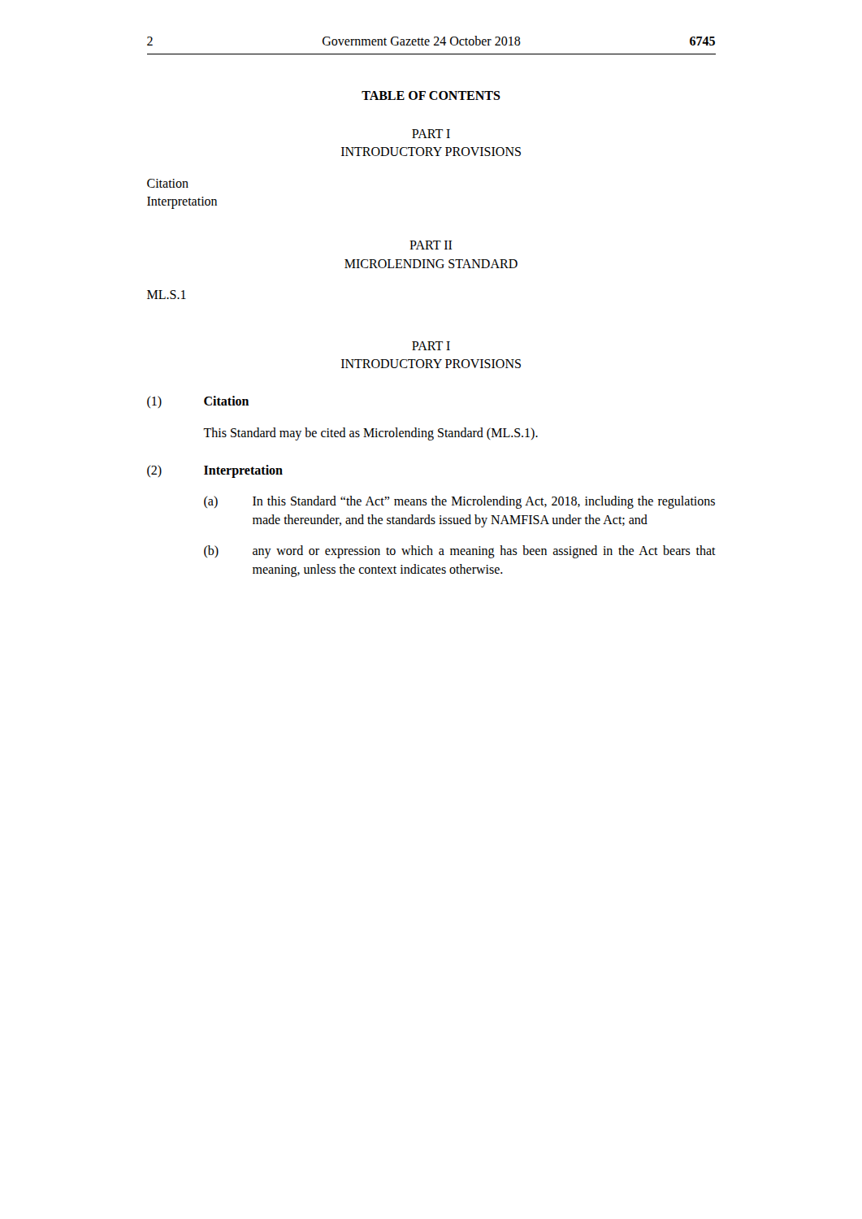2 Government Gazette 24 October 2018 6745
TABLE OF CONTENTS
PART I INTRODUCTORY PROVISIONS
Citation
Interpretation
PART II MICROLENDING STANDARD
ML.S.1
PART I INTRODUCTORY PROVISIONS
(1) Citation
This Standard may be cited as Microlending Standard (ML.S.1).
(2) Interpretation
(a) In this Standard “the Act” means the Microlending Act, 2018, including the regulations made thereunder, and the standards issued by NAMFISA under the Act; and
(b) any word or expression to which a meaning has been assigned in the Act bears that meaning, unless the context indicates otherwise.